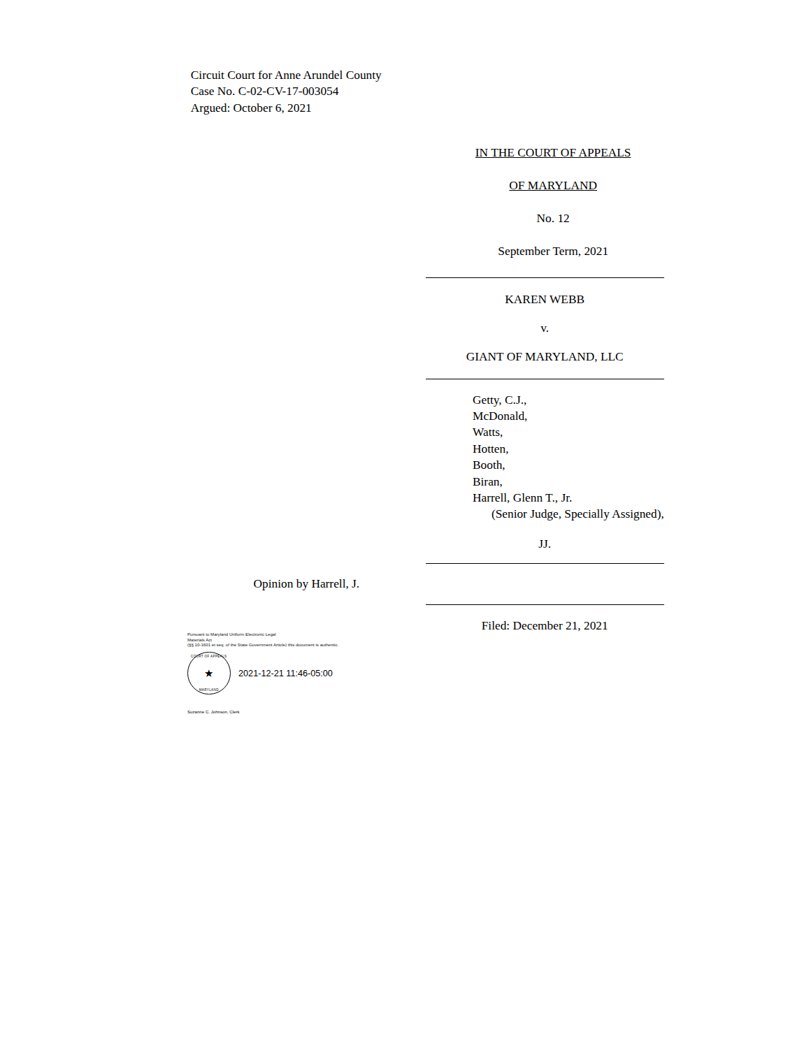Circuit Court for Anne Arundel County
Case No. C-02-CV-17-003054
Argued: October 6, 2021
IN THE COURT OF APPEALS
OF MARYLAND
No. 12
September Term, 2021
KAREN WEBB
v.
GIANT OF MARYLAND, LLC
Getty, C.J.,
McDonald,
Watts,
Hotten,
Booth,
Biran,
Harrell, Glenn T., Jr.
(Senior Judge, Specially Assigned),
JJ.
Opinion by Harrell, J.
Filed: December 21, 2021
Pursuant to Maryland Uniform Electronic Legal
Materials Act
(§§ 10-1601 et seq. of the State Government Article) this document is authentic.
COURT OF APPEALS
★
MARYLAND
2021-12-21 11:46-05:00
Suzanne C. Johnson, Clerk